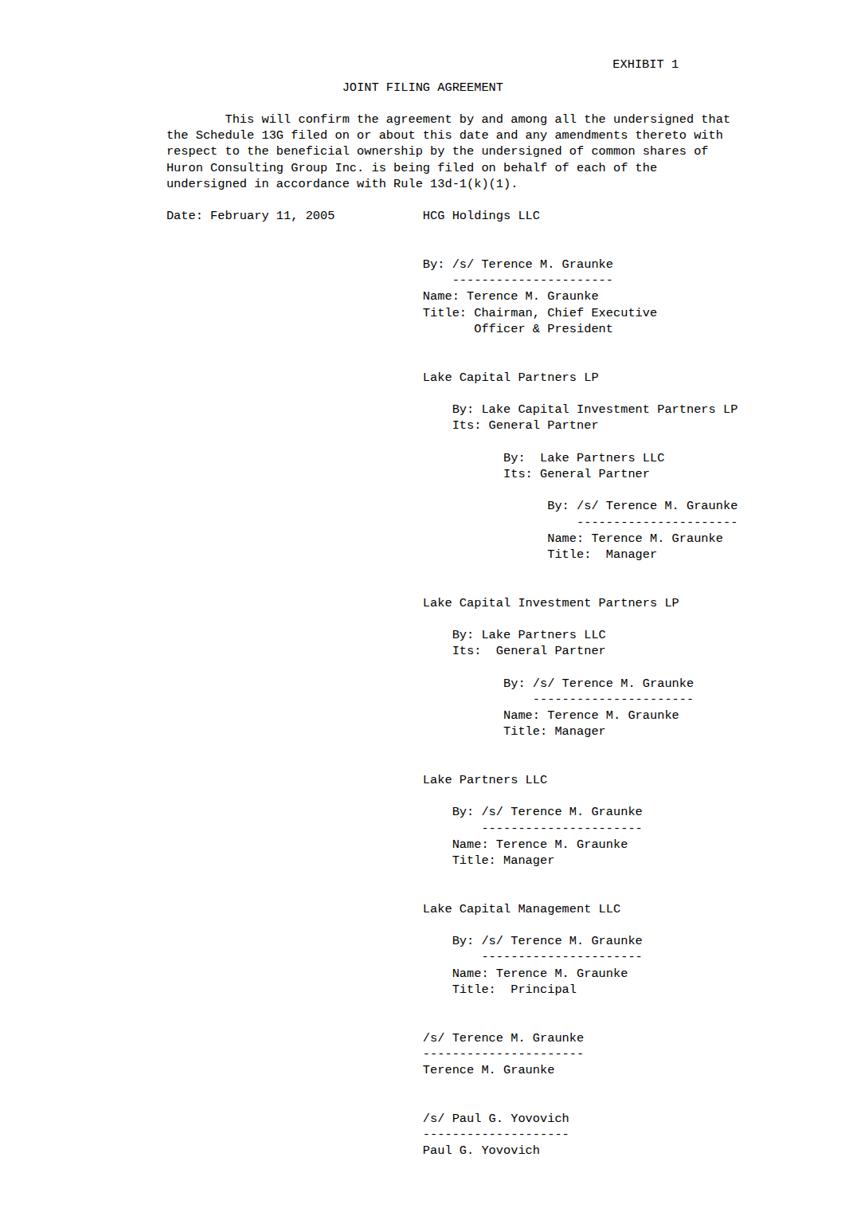EXHIBIT 1
                        JOINT FILING AGREEMENT

        This will confirm the agreement by and among all the undersigned that
the Schedule 13G filed on or about this date and any amendments thereto with
respect to the beneficial ownership by the undersigned of common shares of
Huron Consulting Group Inc. is being filed on behalf of each of the
undersigned in accordance with Rule 13d-1(k)(1).

Date: February 11, 2005            HCG Holdings LLC


                                   By: /s/ Terence M. Graunke
                                       ----------------------
                                   Name: Terence M. Graunke
                                   Title: Chairman, Chief Executive
                                          Officer & President


                                   Lake Capital Partners LP

                                       By: Lake Capital Investment Partners LP
                                       Its: General Partner

                                              By:  Lake Partners LLC
                                              Its: General Partner

                                                    By: /s/ Terence M. Graunke
                                                        ----------------------
                                                    Name: Terence M. Graunke
                                                    Title:  Manager


                                   Lake Capital Investment Partners LP

                                       By: Lake Partners LLC
                                       Its:  General Partner

                                              By: /s/ Terence M. Graunke
                                                  ----------------------
                                              Name: Terence M. Graunke
                                              Title: Manager


                                   Lake Partners LLC

                                       By: /s/ Terence M. Graunke
                                           ----------------------
                                       Name: Terence M. Graunke
                                       Title: Manager


                                   Lake Capital Management LLC

                                       By: /s/ Terence M. Graunke
                                           ----------------------
                                       Name: Terence M. Graunke
                                       Title:  Principal


                                   /s/ Terence M. Graunke
                                   ----------------------
                                   Terence M. Graunke


                                   /s/ Paul G. Yovovich
                                   --------------------
                                   Paul G. Yovovich